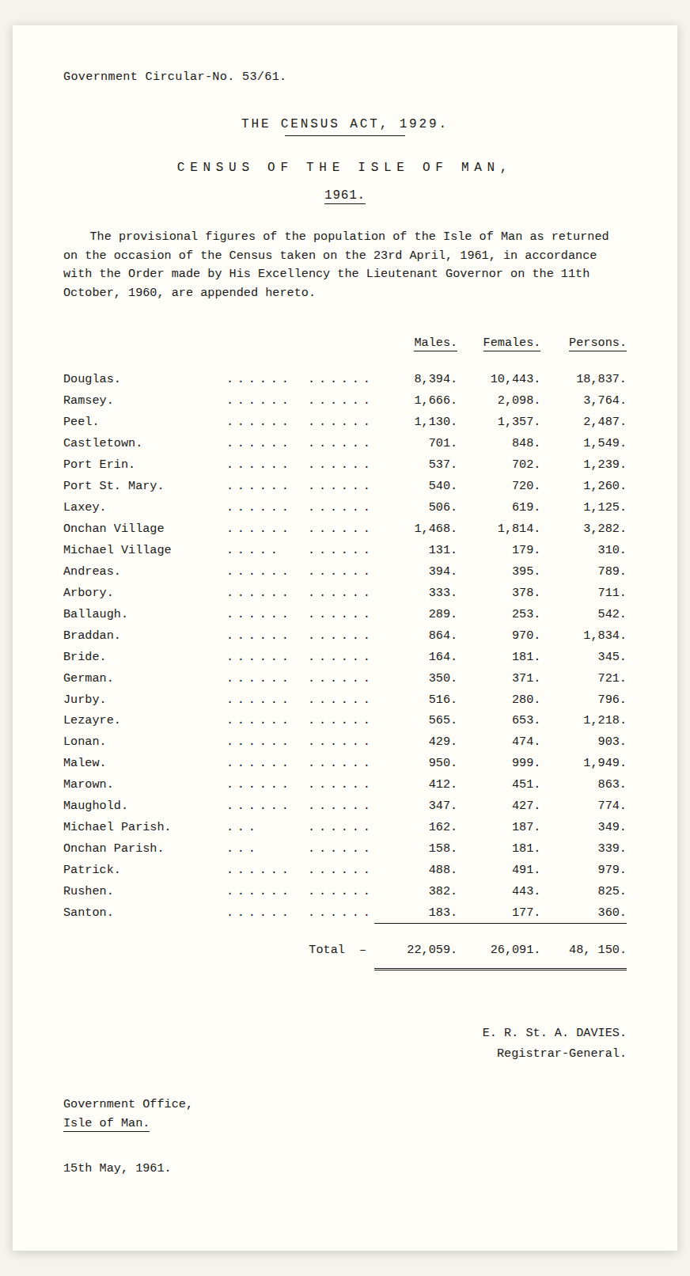Government Circular-No. 53/61.
THE CENSUS ACT, 1929.
CENSUS OF THE ISLE OF MAN,
1961.
The provisional figures of the population of the Isle of Man as returned on the occasion of the Census taken on the 23rd April, 1961, in accordance with the Order made by His Excellency the Lieutenant Governor on the 11th October, 1960, are appended hereto.
| | Males. | Females. | Persons. |
| --- | --- | --- | --- |
| Douglas. | ...... | ...... | 8,394. | 10,443. | 18,837. |
| Ramsey. | ...... | ...... | 1,666. | 2,098. | 3,764. |
| Peel. | ...... | ...... | 1,130. | 1,357. | 2,487. |
| Castletown. | ...... | ...... | 701. | 848. | 1,549. |
| Port Erin. | ...... | ...... | 537. | 702. | 1,239. |
| Port St. Mary. | ...... | ...... | 540. | 720. | 1,260. |
| Laxey. | ...... | ...... | 506. | 619. | 1,125. |
| Onchan Village | ...... | ...... | 1,468. | 1,814. | 3,282. |
| Michael Village | ..... | ...... | 131. | 179. | 310. |
| Andreas. | ...... | ...... | 394. | 395. | 789. |
| Arbory. | ...... | ...... | 333. | 378. | 711. |
| Ballaugh. | ...... | ...... | 289. | 253. | 542. |
| Braddan. | ...... | ...... | 864. | 970. | 1,834. |
| Bride. | ...... | ...... | 164. | 181. | 345. |
| German. | ...... | ...... | 350. | 371. | 721. |
| Jurby. | ...... | ...... | 516. | 280. | 796. |
| Lezayre. | ...... | ...... | 565. | 653. | 1,218. |
| Lonan. | ...... | ...... | 429. | 474. | 903. |
| Malew. | ...... | ...... | 950. | 999. | 1,949. |
| Marown. | ...... | ...... | 412. | 451. | 863. |
| Maughold. | ...... | ...... | 347. | 427. | 774. |
| Michael Parish. | ... | ...... | 162. | 187. | 349. |
| Onchan Parish. | ... | ...... | 158. | 181. | 339. |
| Patrick. | ...... | ...... | 488. | 491. | 979. |
| Rushen. | ...... | ...... | 382. | 443. | 825. |
| Santon. | ...... | ...... | 183. | 177. | 360. |
| | | Total – | 22,059. | 26,091. | 48, 150. |
E. R. St. A. DAVIES.
Registrar-General.
Government Office,
Isle of Man.
15th May, 1961.